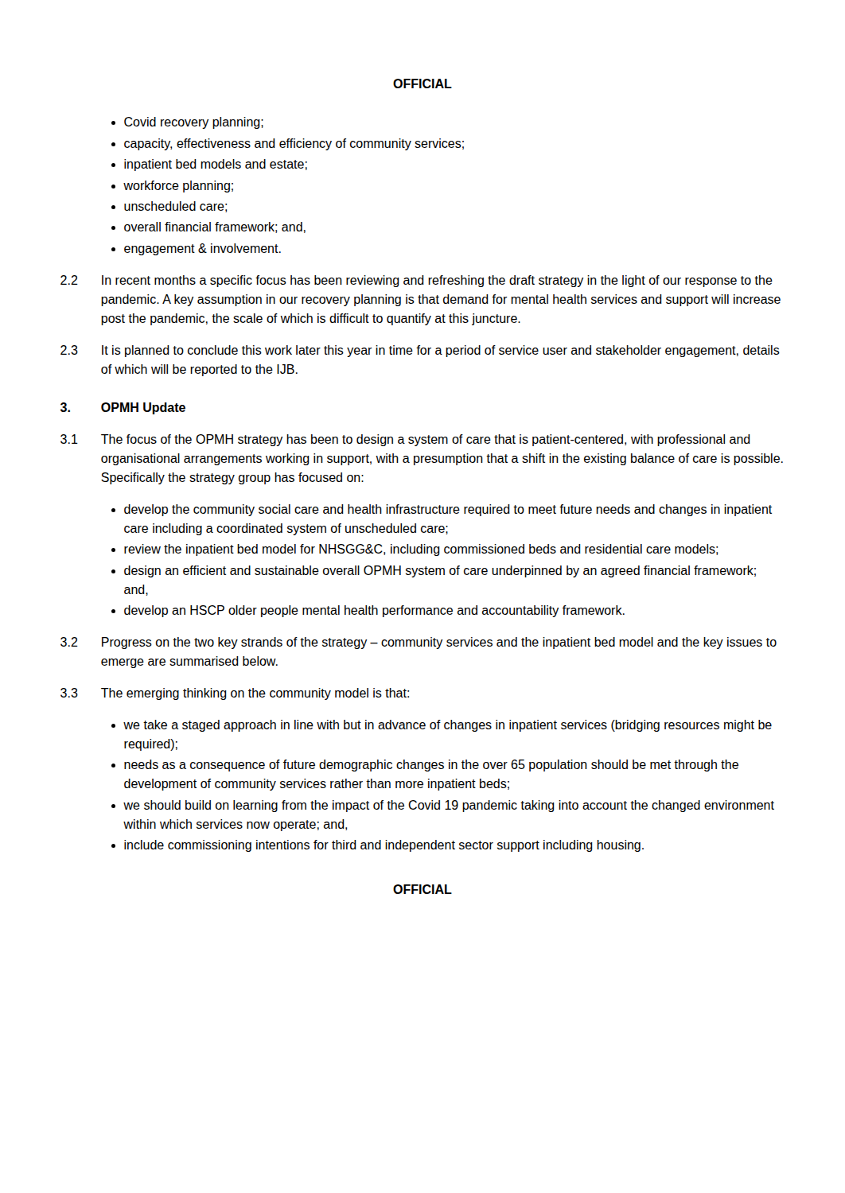OFFICIAL
Covid recovery planning;
capacity, effectiveness and efficiency of community services;
inpatient bed models and estate;
workforce planning;
unscheduled care;
overall financial framework; and,
engagement & involvement.
2.2
In recent months a specific focus has been reviewing and refreshing the draft strategy in the light of our response to the pandemic. A key assumption in our recovery planning is that demand for mental health services and support will increase post the pandemic, the scale of which is difficult to quantify at this juncture.
2.3
It is planned to conclude this work later this year in time for a period of service user and stakeholder engagement, details of which will be reported to the IJB.
3. OPMH Update
3.1
The focus of the OPMH strategy has been to design a system of care that is patient-centered, with professional and organisational arrangements working in support, with a presumption that a shift in the existing balance of care is possible. Specifically the strategy group has focused on:
develop the community social care and health infrastructure required to meet future needs and changes in inpatient care including a coordinated system of unscheduled care;
review the inpatient bed model for NHSGG&C, including commissioned beds and residential care models;
design an efficient and sustainable overall OPMH system of care underpinned by an agreed financial framework; and,
develop an HSCP older people mental health performance and accountability framework.
3.2
Progress on the two key strands of the strategy – community services and the inpatient bed model and the key issues to emerge are summarised below.
3.3
The emerging thinking on the community model is that:
we take a staged approach in line with but in advance of changes in inpatient services (bridging resources might be required);
needs as a consequence of future demographic changes in the over 65 population should be met through the development of community services rather than more inpatient beds;
we should build on learning from the impact of the Covid 19 pandemic taking into account the changed environment within which services now operate; and,
include commissioning intentions for third and independent sector support including housing.
OFFICIAL